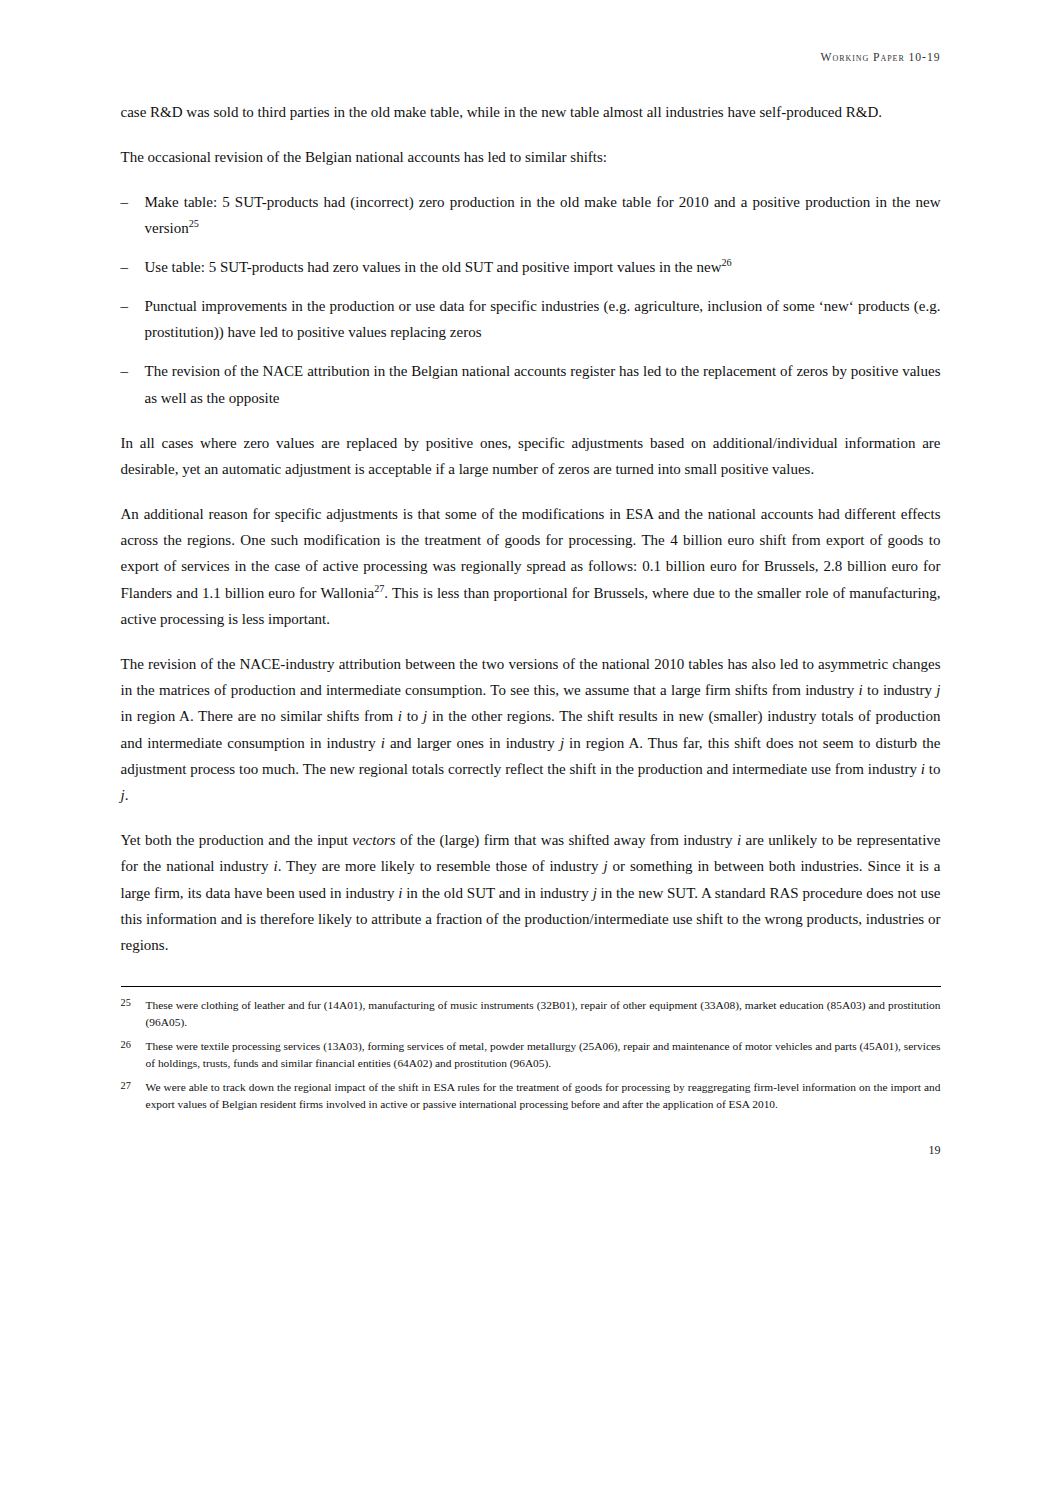Working Paper 10-19
case R&D was sold to third parties in the old make table, while in the new table almost all industries have self-produced R&D.
The occasional revision of the Belgian national accounts has led to similar shifts:
Make table: 5 SUT-products had (incorrect) zero production in the old make table for 2010 and a positive production in the new version25
Use table: 5 SUT-products had zero values in the old SUT and positive import values in the new26
Punctual improvements in the production or use data for specific industries (e.g. agriculture, inclusion of some ‘new‘ products (e.g. prostitution)) have led to positive values replacing zeros
The revision of the NACE attribution in the Belgian national accounts register has led to the replacement of zeros by positive values as well as the opposite
In all cases where zero values are replaced by positive ones, specific adjustments based on additional/individual information are desirable, yet an automatic adjustment is acceptable if a large number of zeros are turned into small positive values.
An additional reason for specific adjustments is that some of the modifications in ESA and the national accounts had different effects across the regions. One such modification is the treatment of goods for processing. The 4 billion euro shift from export of goods to export of services in the case of active processing was regionally spread as follows: 0.1 billion euro for Brussels, 2.8 billion euro for Flanders and 1.1 billion euro for Wallonia27. This is less than proportional for Brussels, where due to the smaller role of manufacturing, active processing is less important.
The revision of the NACE-industry attribution between the two versions of the national 2010 tables has also led to asymmetric changes in the matrices of production and intermediate consumption. To see this, we assume that a large firm shifts from industry i to industry j in region A. There are no similar shifts from i to j in the other regions. The shift results in new (smaller) industry totals of production and intermediate consumption in industry i and larger ones in industry j in region A. Thus far, this shift does not seem to disturb the adjustment process too much. The new regional totals correctly reflect the shift in the production and intermediate use from industry i to j.
Yet both the production and the input vectors of the (large) firm that was shifted away from industry i are unlikely to be representative for the national industry i. They are more likely to resemble those of industry j or something in between both industries. Since it is a large firm, its data have been used in industry i in the old SUT and in industry j in the new SUT. A standard RAS procedure does not use this information and is therefore likely to attribute a fraction of the production/intermediate use shift to the wrong products, industries or regions.
These were clothing of leather and fur (14A01), manufacturing of music instruments (32B01), repair of other equipment (33A08), market education (85A03) and prostitution (96A05).
These were textile processing services (13A03), forming services of metal, powder metallurgy (25A06), repair and maintenance of motor vehicles and parts (45A01), services of holdings, trusts, funds and similar financial entities (64A02) and prostitution (96A05).
We were able to track down the regional impact of the shift in ESA rules for the treatment of goods for processing by reaggregating firm-level information on the import and export values of Belgian resident firms involved in active or passive international processing before and after the application of ESA 2010.
19